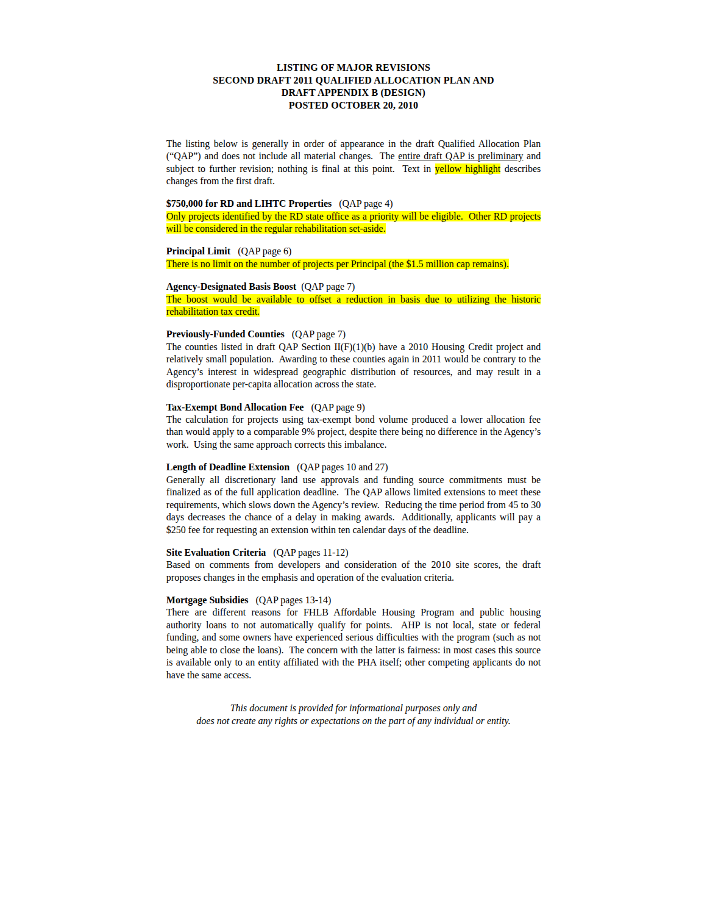LISTING OF MAJOR REVISIONS SECOND DRAFT 2011 QUALIFIED ALLOCATION PLAN AND DRAFT APPENDIX B (DESIGN) POSTED OCTOBER 20, 2010
The listing below is generally in order of appearance in the draft Qualified Allocation Plan (“QAP”) and does not include all material changes. The entire draft QAP is preliminary and subject to further revision; nothing is final at this point. Text in yellow highlight describes changes from the first draft.
$750,000 for RD and LIHTC Properties (QAP page 4)
Only projects identified by the RD state office as a priority will be eligible. Other RD projects will be considered in the regular rehabilitation set-aside.
Principal Limit (QAP page 6)
There is no limit on the number of projects per Principal (the $1.5 million cap remains).
Agency-Designated Basis Boost (QAP page 7)
The boost would be available to offset a reduction in basis due to utilizing the historic rehabilitation tax credit.
Previously-Funded Counties (QAP page 7)
The counties listed in draft QAP Section II(F)(1)(b) have a 2010 Housing Credit project and relatively small population. Awarding to these counties again in 2011 would be contrary to the Agency’s interest in widespread geographic distribution of resources, and may result in a disproportionate per-capita allocation across the state.
Tax-Exempt Bond Allocation Fee (QAP page 9)
The calculation for projects using tax-exempt bond volume produced a lower allocation fee than would apply to a comparable 9% project, despite there being no difference in the Agency’s work. Using the same approach corrects this imbalance.
Length of Deadline Extension (QAP pages 10 and 27)
Generally all discretionary land use approvals and funding source commitments must be finalized as of the full application deadline. The QAP allows limited extensions to meet these requirements, which slows down the Agency’s review. Reducing the time period from 45 to 30 days decreases the chance of a delay in making awards. Additionally, applicants will pay a $250 fee for requesting an extension within ten calendar days of the deadline.
Site Evaluation Criteria (QAP pages 11-12)
Based on comments from developers and consideration of the 2010 site scores, the draft proposes changes in the emphasis and operation of the evaluation criteria.
Mortgage Subsidies (QAP pages 13-14)
There are different reasons for FHLB Affordable Housing Program and public housing authority loans to not automatically qualify for points. AHP is not local, state or federal funding, and some owners have experienced serious difficulties with the program (such as not being able to close the loans). The concern with the latter is fairness: in most cases this source is available only to an entity affiliated with the PHA itself; other competing applicants do not have the same access.
This document is provided for informational purposes only and does not create any rights or expectations on the part of any individual or entity.